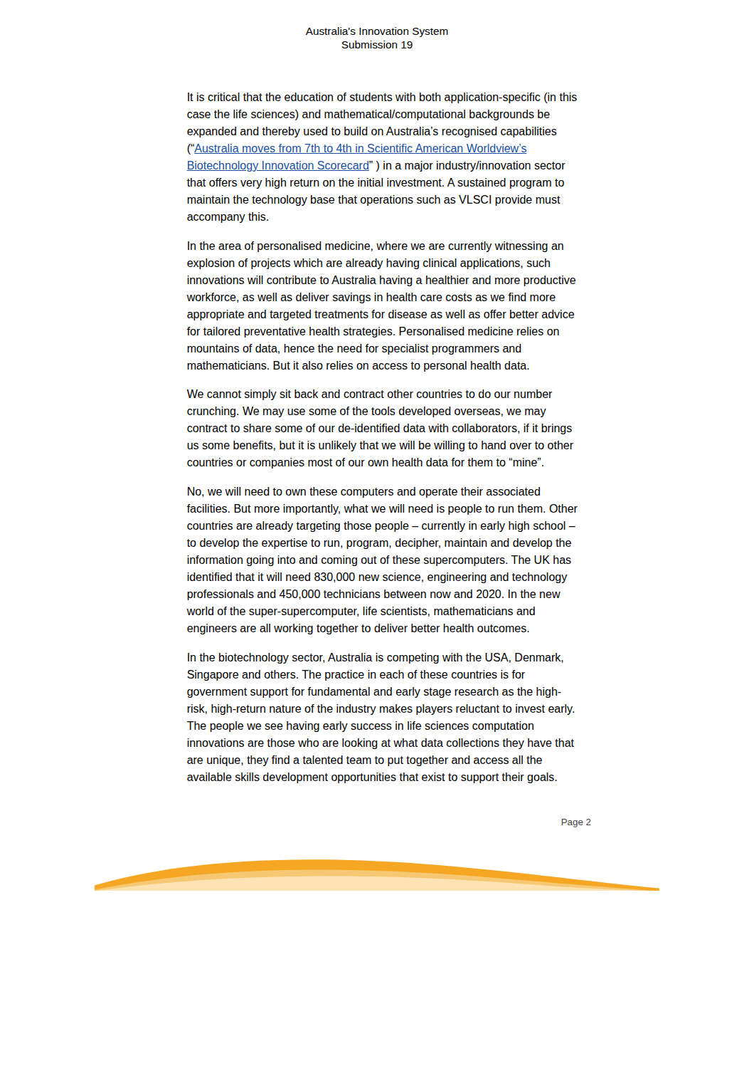Australia's Innovation System Submission 19
It is critical that the education of students with both application-specific (in this case the life sciences) and mathematical/computational backgrounds be expanded and thereby used to build on Australia’s recognised capabilities (“Australia moves from 7th to 4th in Scientific American Worldview’s Biotechnology Innovation Scorecard” ) in a major industry/innovation sector that offers very high return on the initial investment. A sustained program to maintain the technology base that operations such as VLSCI provide must accompany this.
In the area of personalised medicine, where we are currently witnessing an explosion of projects which are already having clinical applications, such innovations will contribute to Australia having a healthier and more productive workforce, as well as deliver savings in health care costs as we find more appropriate and targeted treatments for disease as well as offer better advice for tailored preventative health strategies. Personalised medicine relies on mountains of data, hence the need for specialist programmers and mathematicians. But it also relies on access to personal health data.
We cannot simply sit back and contract other countries to do our number crunching. We may use some of the tools developed overseas, we may contract to share some of our de-identified data with collaborators, if it brings us some benefits, but it is unlikely that we will be willing to hand over to other countries or companies most of our own health data for them to “mine”.
No, we will need to own these computers and operate their associated facilities. But more importantly, what we will need is people to run them. Other countries are already targeting those people – currently in early high school – to develop the expertise to run, program, decipher, maintain and develop the information going into and coming out of these supercomputers. The UK has identified that it will need 830,000 new science, engineering and technology professionals and 450,000 technicians between now and 2020. In the new world of the super-supercomputer, life scientists, mathematicians and engineers are all working together to deliver better health outcomes.
In the biotechnology sector, Australia is competing with the USA, Denmark, Singapore and others. The practice in each of these countries is for government support for fundamental and early stage research as the high-risk, high-return nature of the industry makes players reluctant to invest early. The people we see having early success in life sciences computation innovations are those who are looking at what data collections they have that are unique, they find a talented team to put together and access all the available skills development opportunities that exist to support their goals.
Page 2